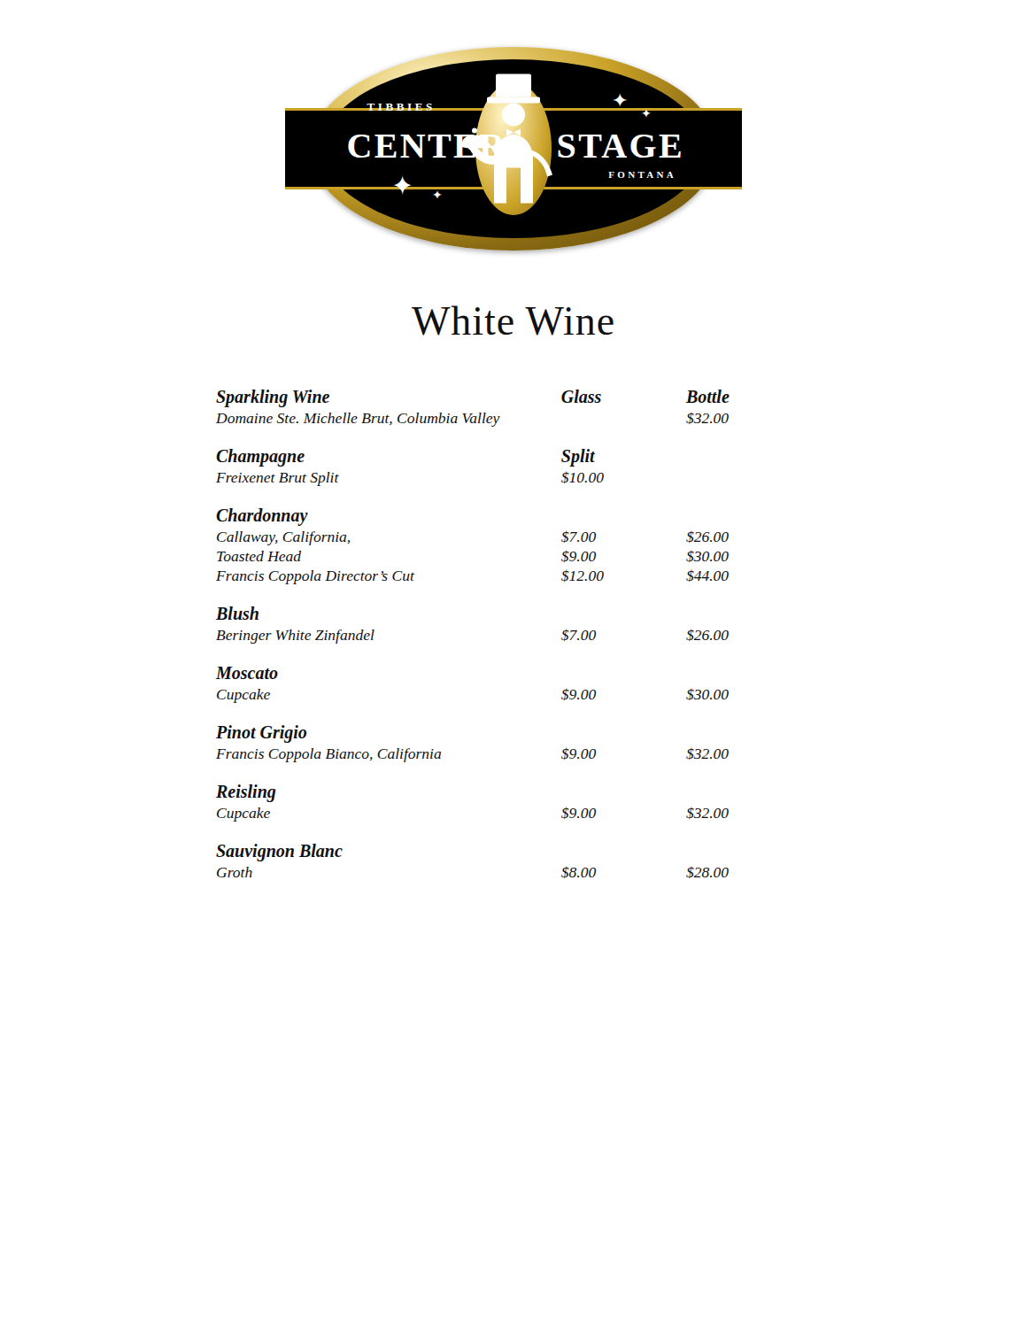TIBBIES CENTER STAGE FONTANA ✦ ✦ ✦ ✦
White Wine
| Sparkling Wine | Glass | Bottle |
| Domaine Ste. Michelle Brut, Columbia Valley | | $32.00 |
| Champagne | Split | |
| Freixenet Brut Split | $10.00 | |
| Chardonnay | | |
| Callaway, California, | $7.00 | $26.00 |
| Toasted Head | $9.00 | $30.00 |
| Francis Coppola Director’s Cut | $12.00 | $44.00 |
| Blush | | |
| Beringer White Zinfandel | $7.00 | $26.00 |
| Moscato | | |
| Cupcake | $9.00 | $30.00 |
| Pinot Grigio | | |
| Francis Coppola Bianco, California | $9.00 | $32.00 |
| Reisling | | |
| Cupcake | $9.00 | $32.00 |
| Sauvignon Blanc | | |
| Groth | $8.00 | $28.00 |